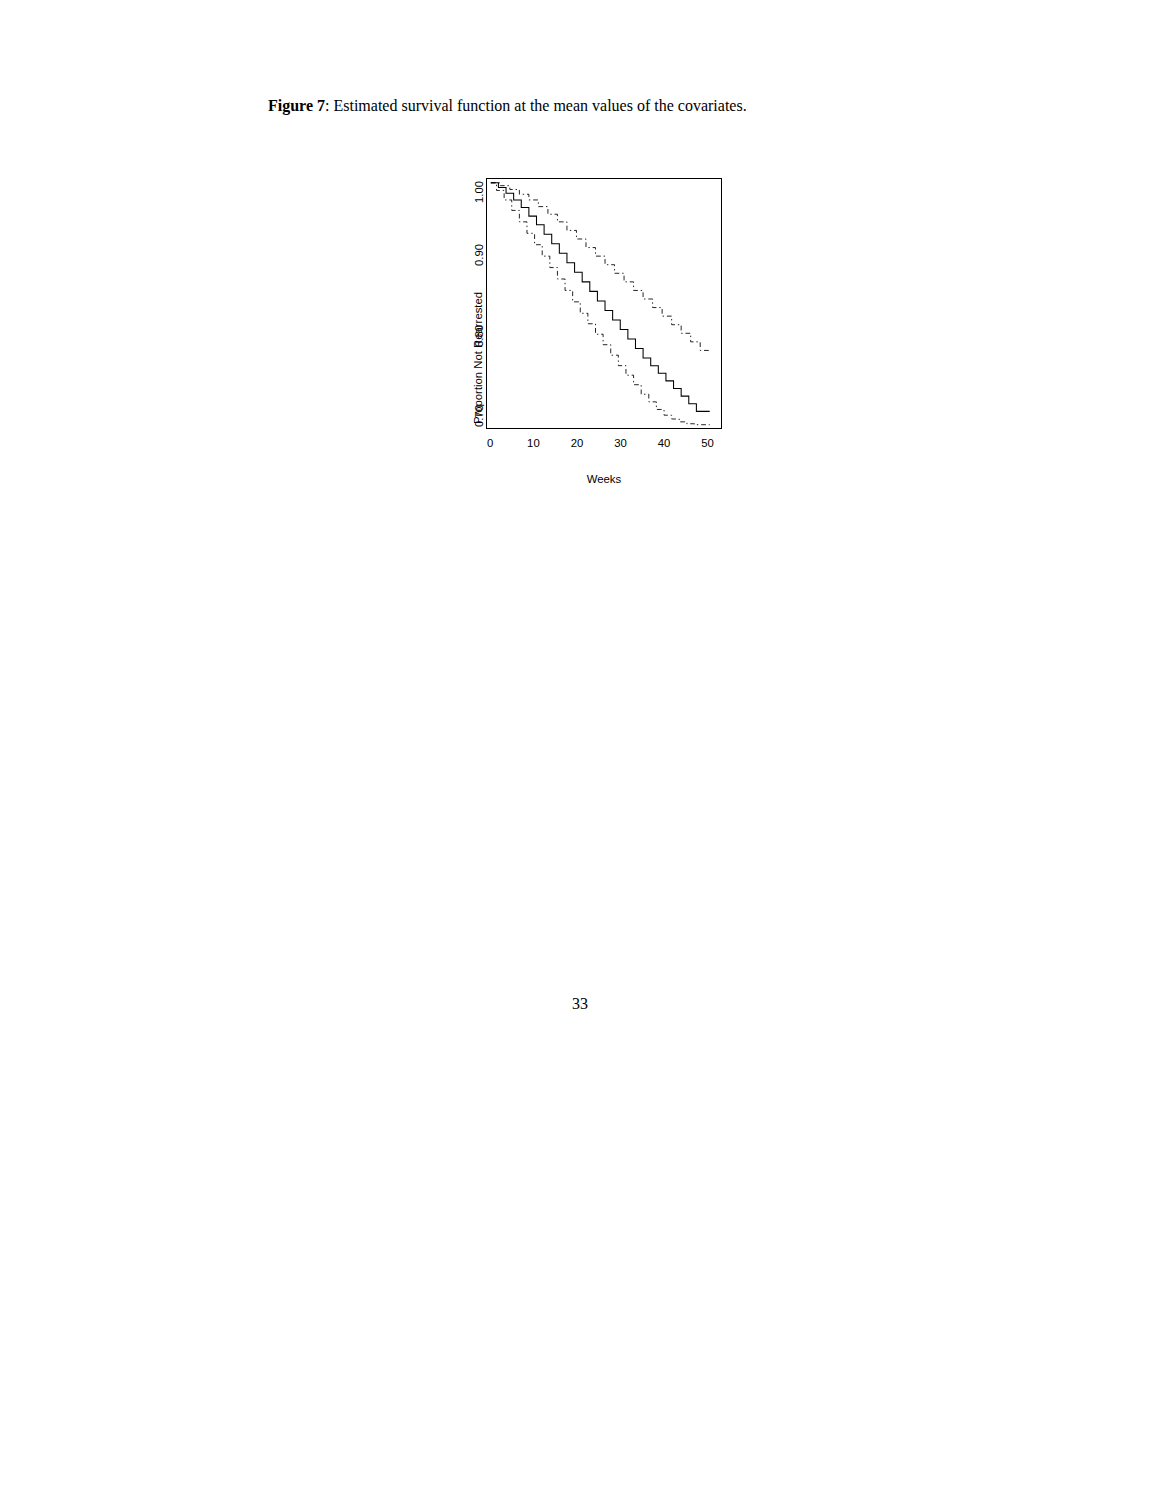Figure 7: Estimated survival function at the mean values of the covariates.
Proportion Not Rearrested
1.00 0.90 0.80 0.70
0 10 20 30 40 50
Weeks
33